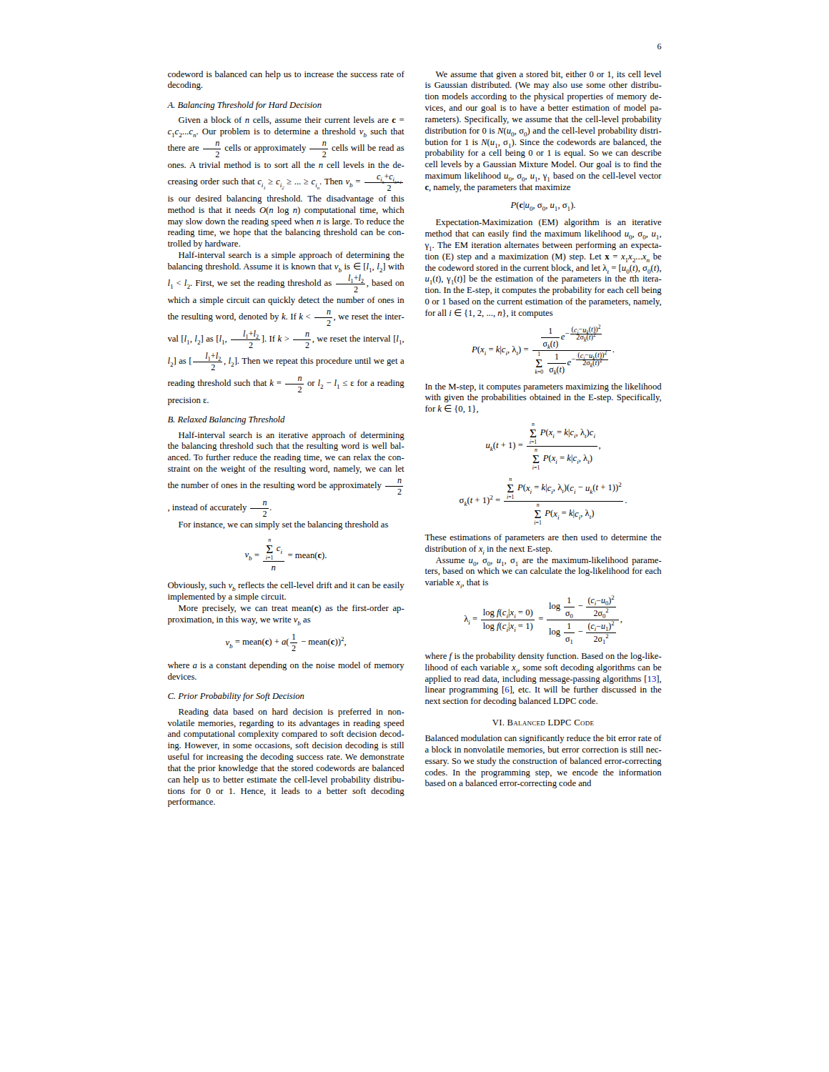6
codeword is balanced can help us to increase the success rate of decoding.
A. Balancing Threshold for Hard Decision
Given a block of n cells, assume their current levels are c = c1c2...cn. Our problem is to determine a threshold vb such that there are n 2 cells or approximately n 2 cells will be read as ones. A trivial method is to sort all the n cell levels in the decreasing order such that ci1 ≥ ci2 ≥ ... ≥ cin. Then vb = cik+cik+12 is our desired balancing threshold. The disadvantage of this method is that it needs O(n log n) computational time, which may slow down the reading speed when n is large. To reduce the reading time, we hope that the balancing threshold can be controlled by hardware.
Half-interval search is a simple approach of determining the balancing threshold. Assume it is known that vb is ∈ [l1, l2] with l1 < l2. First, we set the reading threshold as l1+l22, based on which a simple circuit can quickly detect the number of ones in the resulting word, denoted by k. If k < n 2, we reset the interval [l1, l2] as [l1, l1+l22]. If k > n 2, we reset the interval [l1, l2] as [l1+l22, l2]. Then we repeat this procedure until we get a reading threshold such that k = n 2 or l2 − l1 ≤ ε for a reading precision ε.
B. Relaxed Balancing Threshold
Half-interval search is an iterative approach of determining the balancing threshold such that the resulting word is well balanced. To further reduce the reading time, we can relax the constraint on the weight of the resulting word, namely, we can let the number of ones in the resulting word be approximately n 2, instead of accurately n 2.
For instance, we can simply set the balancing threshold as
vb = nΣi=1 ci n = mean(c).
Obviously, such vb reflects the cell-level drift and it can be easily implemented by a simple circuit.
More precisely, we can treat mean(c) as the first-order approximation, in this way, we write vb as
vb = mean(c) + a(12 − mean(c))2,
where a is a constant depending on the noise model of memory devices.
C. Prior Probability for Soft Decision
Reading data based on hard decision is preferred in nonvolatile memories, regarding to its advantages in reading speed and computational complexity compared to soft decision decoding. However, in some occasions, soft decision decoding is still useful for increasing the decoding success rate. We demonstrate that the prior knowledge that the stored codewords are balanced can help us to better estimate the cell-level probability distributions for 0 or 1. Hence, it leads to a better soft decoding performance.
We assume that given a stored bit, either 0 or 1, its cell level is Gaussian distributed. (We may also use some other distribution models according to the physical properties of memory devices, and our goal is to have a better estimation of model parameters). Specifically, we assume that the cell-level probability distribution for 0 is N(u0, σ0) and the cell-level probability distribution for 1 is N(u1, σ1). Since the codewords are balanced, the probability for a cell being 0 or 1 is equal. So we can describe cell levels by a Gaussian Mixture Model. Our goal is to find the maximum likelihood u0, σ0, u1, γ1 based on the cell-level vector c, namely, the parameters that maximize
P(c|u0, σ0, u1, σ1).
Expectation-Maximization (EM) algorithm is an iterative method that can easily find the maximum likelihood u0, σ0, u1, γ1. The EM iteration alternates between performing an expectation (E) step and a maximization (M) step. Let x = x1x2...xn be the codeword stored in the current block, and let λt = [u0(t), σ0(t), u1(t), γ1(t)] be the estimation of the parameters in the tth iteration. In the E-step, it computes the probability for each cell being 0 or 1 based on the current estimation of the parameters, namely, for all i ∈ {1, 2, ..., n}, it computes
P(xi = k|ci, λt) = 1 σk(t) e−(ci−uk(t))22σk(t)2 1 Σk=0 1 σk(t) e−(ci−uk(t))22σk(t)2 .
In the M-step, it computes parameters maximizing the likelihood with given the probabilities obtained in the E-step. Specifically, for k ∈ {0, 1},
uk(t + 1) = nΣi=1 P(xi = k|ci, λt)ci nΣi=1 P(xi = k|ci, λt) ,
σk(t + 1)2 = nΣi=1 P(xi = k|ci, λt)(ci − uk(t + 1))2 nΣi=1 P(xi = k|ci, λt) .
These estimations of parameters are then used to determine the distribution of xi in the next E-step.
Assume u0, σ0, u1, σ1 are the maximum-likelihood parameters, based on which we can calculate the log-likelihood for each variable xi, that is
λi = log f(ci|xi = 0) log f(ci|xi = 1) = log 1 σ0 − (ci−u0)22σ02 log 1 σ1 − (ci−u1)22σ12 ,
where f is the probability density function. Based on the log-likelihood of each variable xi, some soft decoding algorithms can be applied to read data, including message-passing algorithms [13], linear programming [6], etc. It will be further discussed in the next section for decoding balanced LDPC code.
VI. Balanced LDPC Code
Balanced modulation can significantly reduce the bit error rate of a block in nonvolatile memories, but error correction is still necessary. So we study the construction of balanced error-correcting codes. In the programming step, we encode the information based on a balanced error-correcting code and